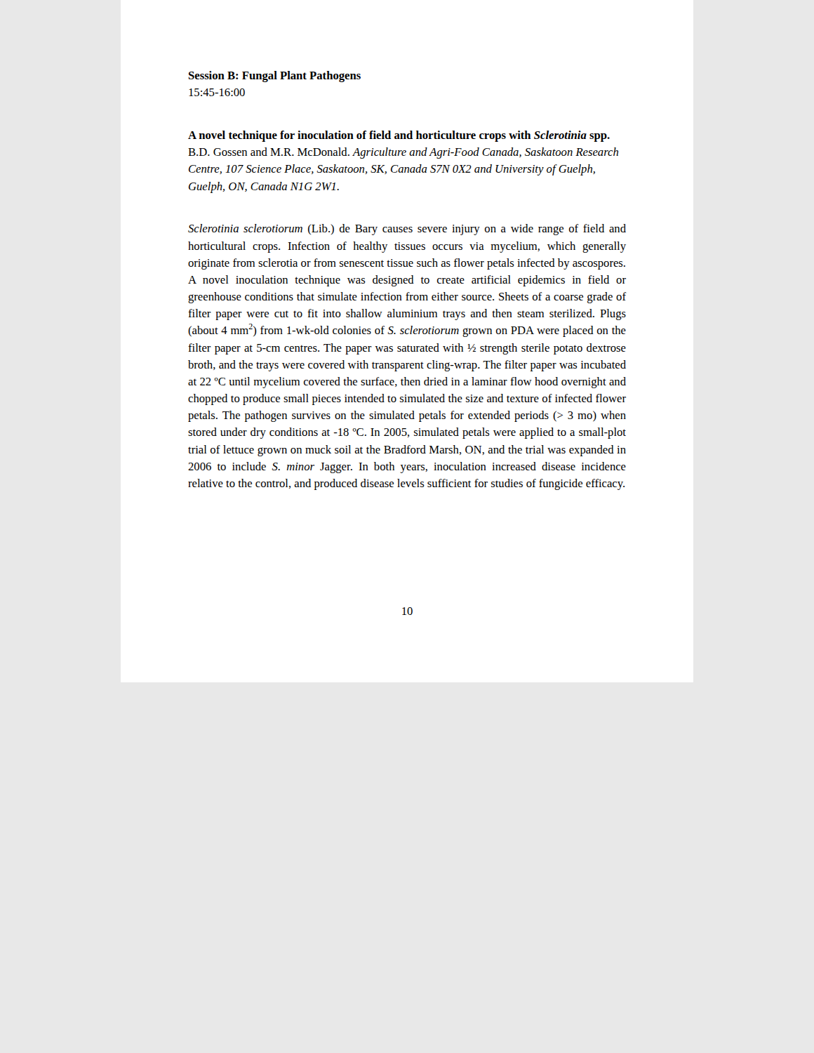Session B: Fungal Plant Pathogens
15:45-16:00
A novel technique for inoculation of field and horticulture crops with Sclerotinia spp. B.D. Gossen and M.R. McDonald. Agriculture and Agri-Food Canada, Saskatoon Research Centre, 107 Science Place, Saskatoon, SK, Canada S7N 0X2 and University of Guelph, Guelph, ON, Canada N1G 2W1.
Sclerotinia sclerotiorum (Lib.) de Bary causes severe injury on a wide range of field and horticultural crops. Infection of healthy tissues occurs via mycelium, which generally originate from sclerotia or from senescent tissue such as flower petals infected by ascospores. A novel inoculation technique was designed to create artificial epidemics in field or greenhouse conditions that simulate infection from either source. Sheets of a coarse grade of filter paper were cut to fit into shallow aluminium trays and then steam sterilized. Plugs (about 4 mm2) from 1-wk-old colonies of S. sclerotiorum grown on PDA were placed on the filter paper at 5-cm centres. The paper was saturated with ½ strength sterile potato dextrose broth, and the trays were covered with transparent cling-wrap. The filter paper was incubated at 22 ºC until mycelium covered the surface, then dried in a laminar flow hood overnight and chopped to produce small pieces intended to simulated the size and texture of infected flower petals. The pathogen survives on the simulated petals for extended periods (> 3 mo) when stored under dry conditions at -18 ºC. In 2005, simulated petals were applied to a small-plot trial of lettuce grown on muck soil at the Bradford Marsh, ON, and the trial was expanded in 2006 to include S. minor Jagger. In both years, inoculation increased disease incidence relative to the control, and produced disease levels sufficient for studies of fungicide efficacy.
10